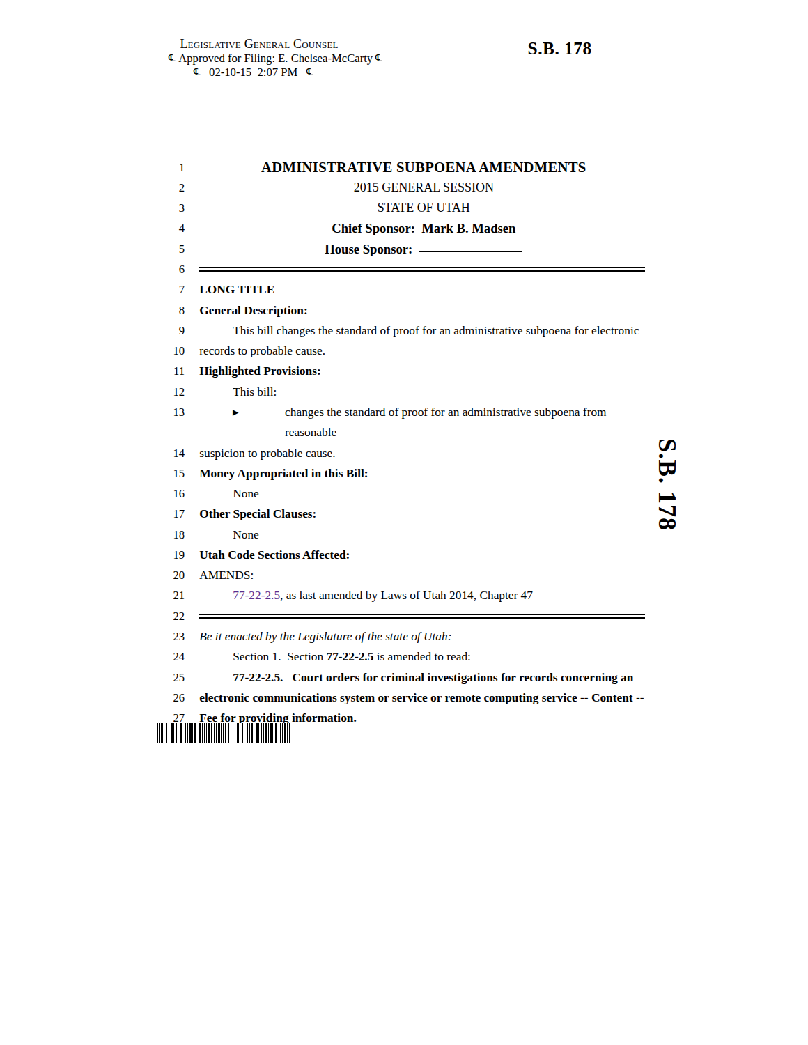Legislative General Counsel
℄ Approved for Filing: E. Chelsea-McCarty ℄
℄ 02-10-15 2:07 PM ℄
S.B. 178
S.B. 178
1
ADMINISTRATIVE SUBPOENA AMENDMENTS
2
2015 GENERAL SESSION
3
STATE OF UTAH
4
Chief Sponsor: Mark B. Madsen
5
House Sponsor:
6
7
LONG TITLE
8
General Description:
9
This bill changes the standard of proof for an administrative subpoena for electronic
10
records to probable cause.
11
Highlighted Provisions:
12
This bill:
13
▸changes the standard of proof for an administrative subpoena from reasonable
14
suspicion to probable cause.
15
Money Appropriated in this Bill:
16
None
17
Other Special Clauses:
18
None
19
Utah Code Sections Affected:
20
AMENDS:
21
77-22-2.5, as last amended by Laws of Utah 2014, Chapter 47
22
23
Be it enacted by the Legislature of the state of Utah:
24
Section 1. Section 77-22-2.5 is amended to read:
25
77-22-2.5. Court orders for criminal investigations for records concerning an
26
electronic communications system or service or remote computing service -- Content --
27
Fee for providing information.